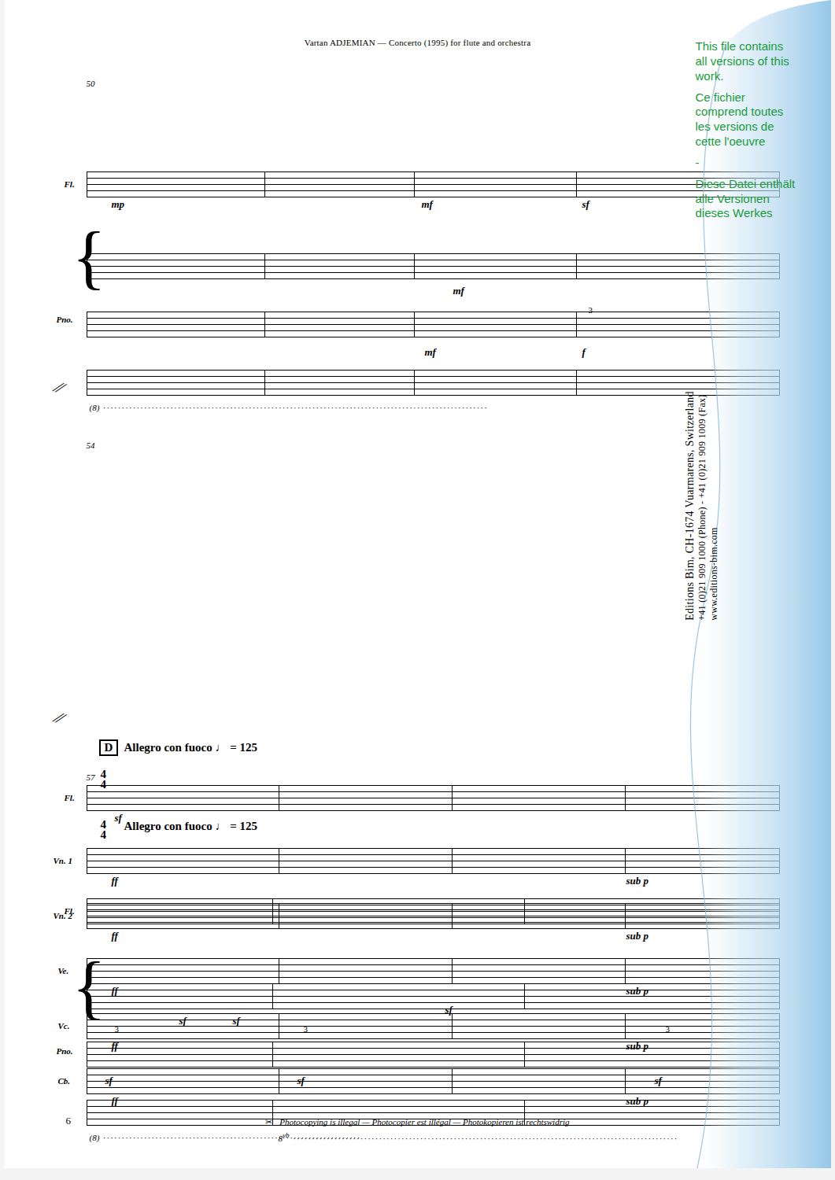Vartan ADJEMIAN — Concerto (1995) for flute and orchestra
50 Fl.
mp mf sf { Pno.
mf
mf f 3
(8) ·······································································································
⁄⁄
54 Fl.
{ Pno.
sf sf sf
3 3 3 sf sf sf
(8) ····································································· 8vb ·······································································································
⁄⁄
D Allegro con fuoco ♩ = 125 57 4
4 Fl.
sf 4
4 Allegro con fuoco ♩ = 125 Vn. 1
ff sub p Vn. 2
ff sub p Ve.
ff sub p Vc.
ff sub p Cb.
ff sub p
This file contains all versions of this work.
Ce fichier comprend toutes les versions de cette l'oeuvre
-
Diese Datei enthält alle Versionen dieses Werkes
Editions Bim, CH-1674 Vuarmarens, Switzerland
+41 (0)21 909 1000 (Phone) - +41 (0)21 909 1009 (Fax)
www.editions-bim.com
6 ✂ Photocopying is illegal — Photocopier est illégal — Photokopieren ist rechtswidrig